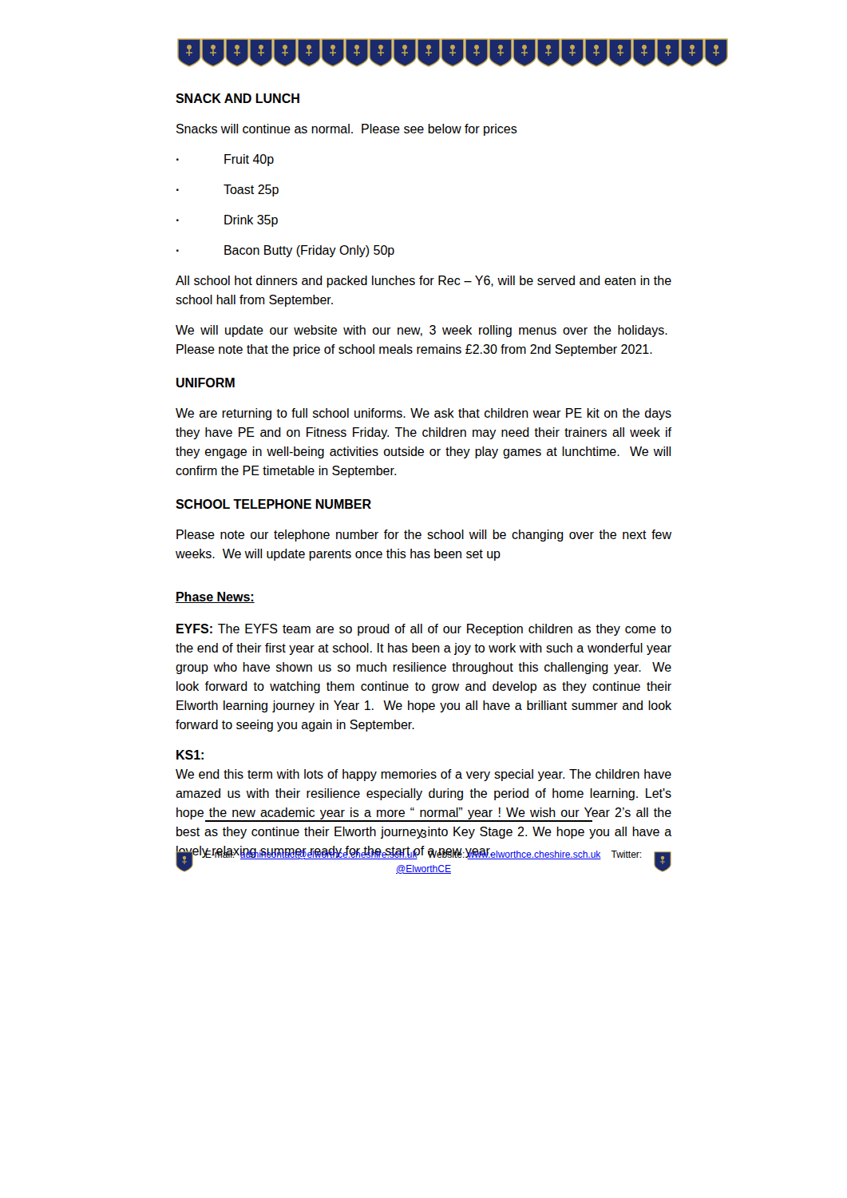SNACK AND LUNCH
Snacks will continue as normal. Please see below for prices
Fruit 40p
Toast 25p
Drink 35p
Bacon Butty (Friday Only) 50p
All school hot dinners and packed lunches for Rec – Y6, will be served and eaten in the school hall from September.
We will update our website with our new, 3 week rolling menus over the holidays. Please note that the price of school meals remains £2.30 from 2nd September 2021.
UNIFORM
We are returning to full school uniforms. We ask that children wear PE kit on the days they have PE and on Fitness Friday. The children may need their trainers all week if they engage in well-being activities outside or they play games at lunchtime. We will confirm the PE timetable in September.
SCHOOL TELEPHONE NUMBER
Please note our telephone number for the school will be changing over the next few weeks. We will update parents once this has been set up
Phase News:
EYFS: The EYFS team are so proud of all of our Reception children as they come to the end of their first year at school. It has been a joy to work with such a wonderful year group who have shown us so much resilience throughout this challenging year. We look forward to watching them continue to grow and develop as they continue their Elworth learning journey in Year 1. We hope you all have a brilliant summer and look forward to seeing you again in September.
KS1:
We end this term with lots of happy memories of a very special year. The children have amazed us with their resilience especially during the period of home learning. Let's hope the new academic year is a more “ normal” year ! We wish our Year 2’s all the best as they continue their Elworth journey into Key Stage 2. We hope you all have a lovely relaxing summer ready for the start of a new year.
3
E-mail: admincontact@elworthce.cheshire.sch.uk Website: www.elworthce.cheshire.sch.uk Twitter: @ElworthCE